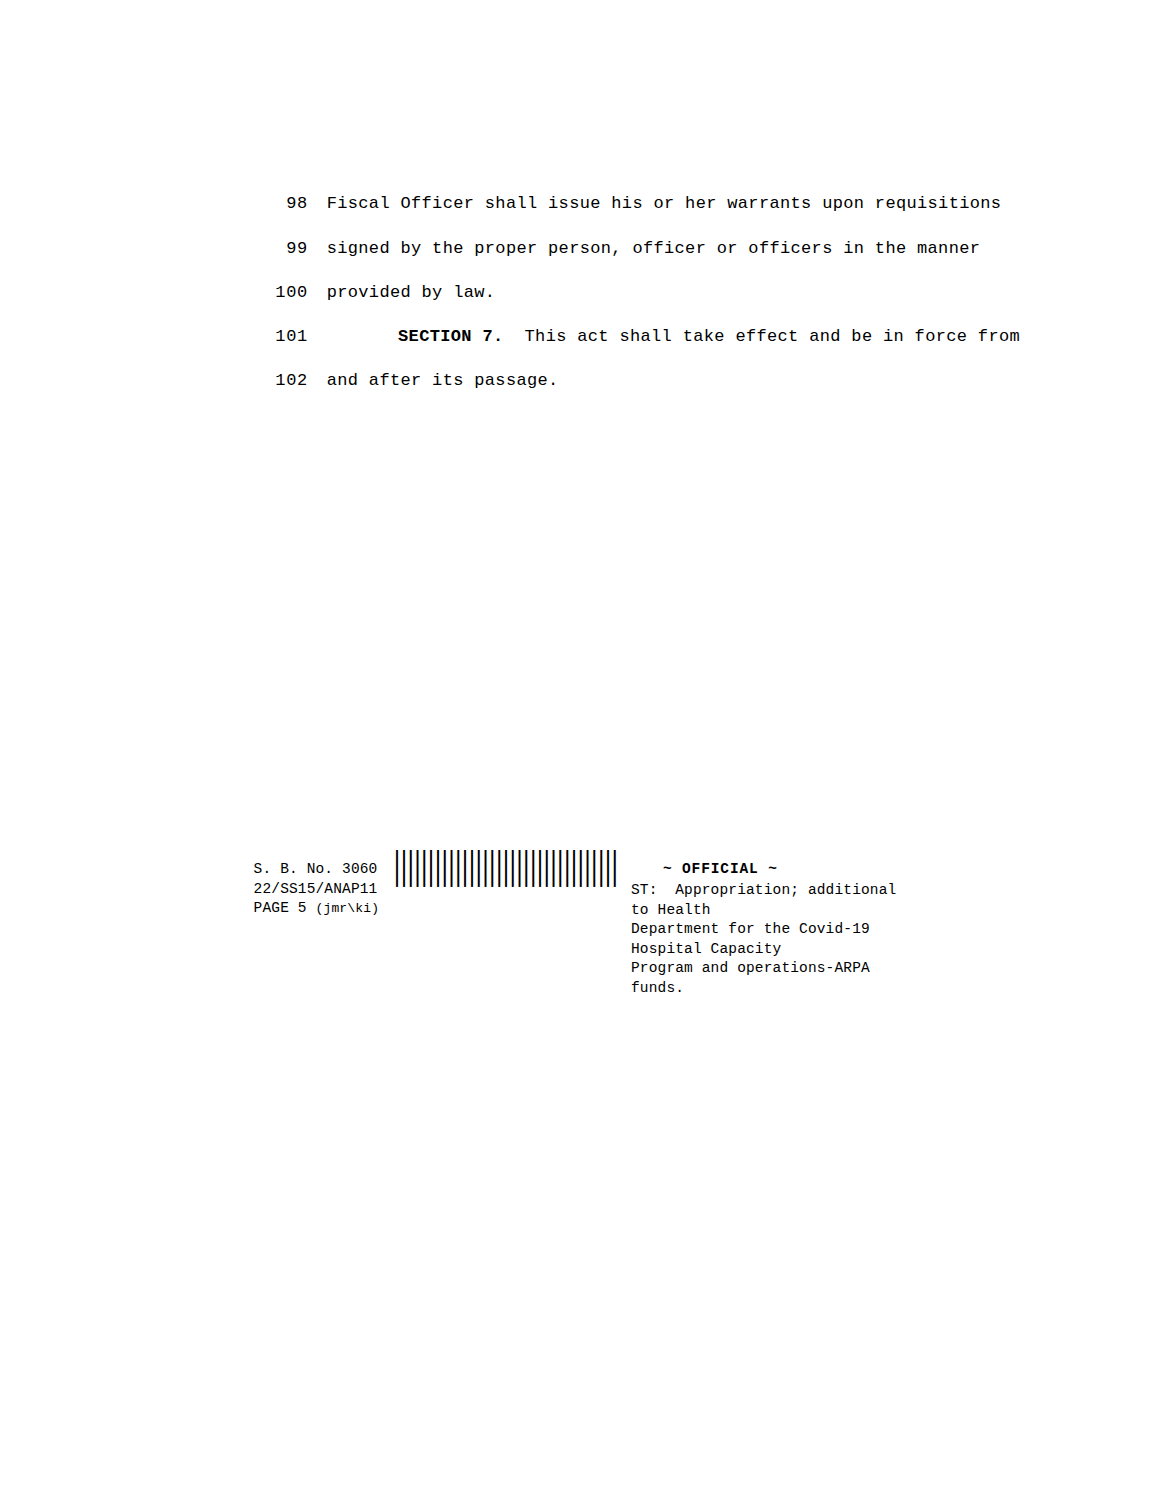98 Fiscal Officer shall issue his or her warrants upon requisitions
99 signed by the proper person, officer or officers in the manner
100 provided by law.
101 SECTION 7. This act shall take effect and be in force from
102 and after its passage.
S. B. No. 3060 22/SS15/ANAP11 PAGE 5 (jmr\ki)
|||||||||||||||||||||||||||||||||
~ OFFICIAL ~
ST: Appropriation; additional to Health Department for the Covid-19 Hospital Capacity Program and operations-ARPA funds.